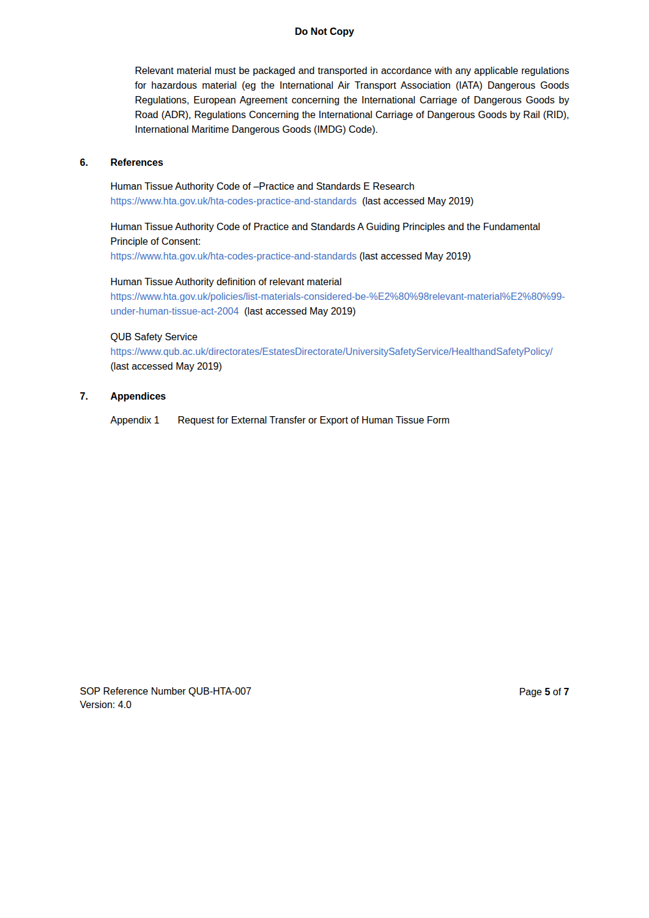Do Not Copy
Relevant material must be packaged and transported in accordance with any applicable regulations for hazardous material (eg the International Air Transport Association (IATA) Dangerous Goods Regulations, European Agreement concerning the International Carriage of Dangerous Goods by Road (ADR), Regulations Concerning the International Carriage of Dangerous Goods by Rail (RID), International Maritime Dangerous Goods (IMDG) Code).
6. References
Human Tissue Authority Code of –Practice and Standards E Research
https://www.hta.gov.uk/hta-codes-practice-and-standards (last accessed May 2019)
Human Tissue Authority Code of Practice and Standards A Guiding Principles and the Fundamental Principle of Consent:
https://www.hta.gov.uk/hta-codes-practice-and-standards (last accessed May 2019)
Human Tissue Authority definition of relevant material
https://www.hta.gov.uk/policies/list-materials-considered-be-%E2%80%98relevant-material%E2%80%99-under-human-tissue-act-2004 (last accessed May 2019)
QUB Safety Service
https://www.qub.ac.uk/directorates/EstatesDirectorate/UniversitySafetyService/HealthandSafetyPolicy/ (last accessed May 2019)
7. Appendices
Appendix 1 Request for External Transfer or Export of Human Tissue Form
SOP Reference Number QUB-HTA-007
Version: 4.0
Page 5 of 7